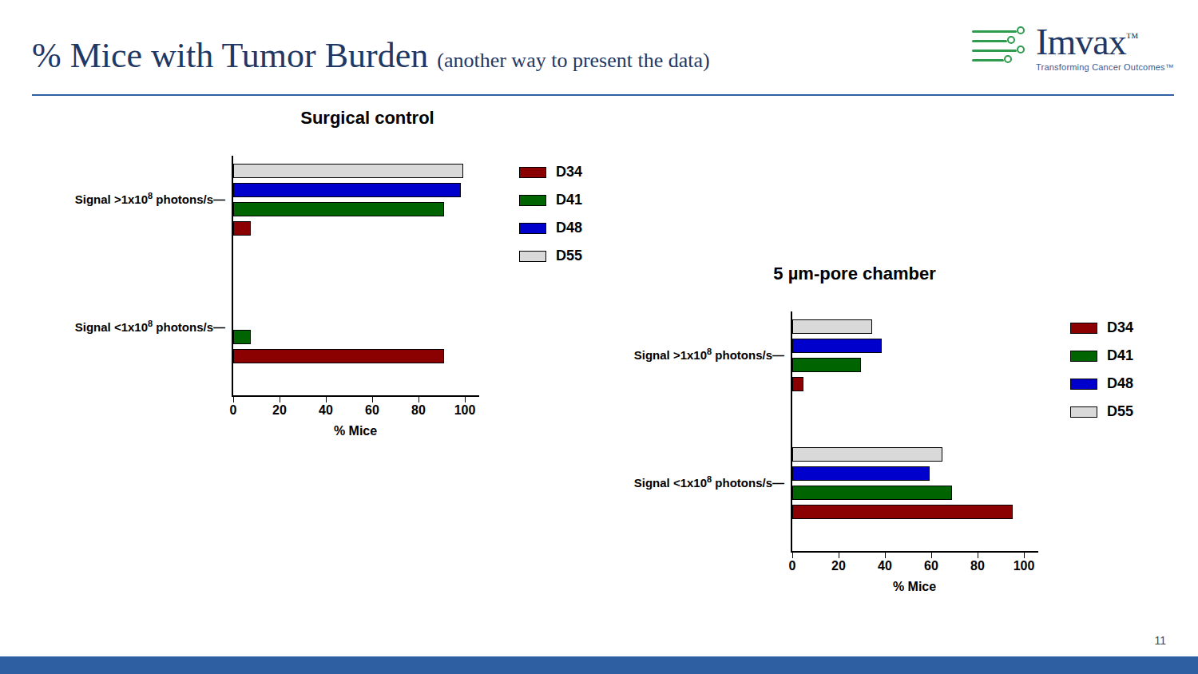% Mice with Tumor Burden (another way to present the data)
Imvax™
Transforming Cancer Outcomes™
Surgical control
Signal >1x108 photons/s—
Signal <1x108 photons/s—
0
20
40
60
80
100
% Mice
D34
D41
D48
D55
5 µm-pore chamber
Signal >1x108 photons/s—
Signal <1x108 photons/s—
0
20
40
60
80
100
% Mice
D34
D41
D48
D55
11